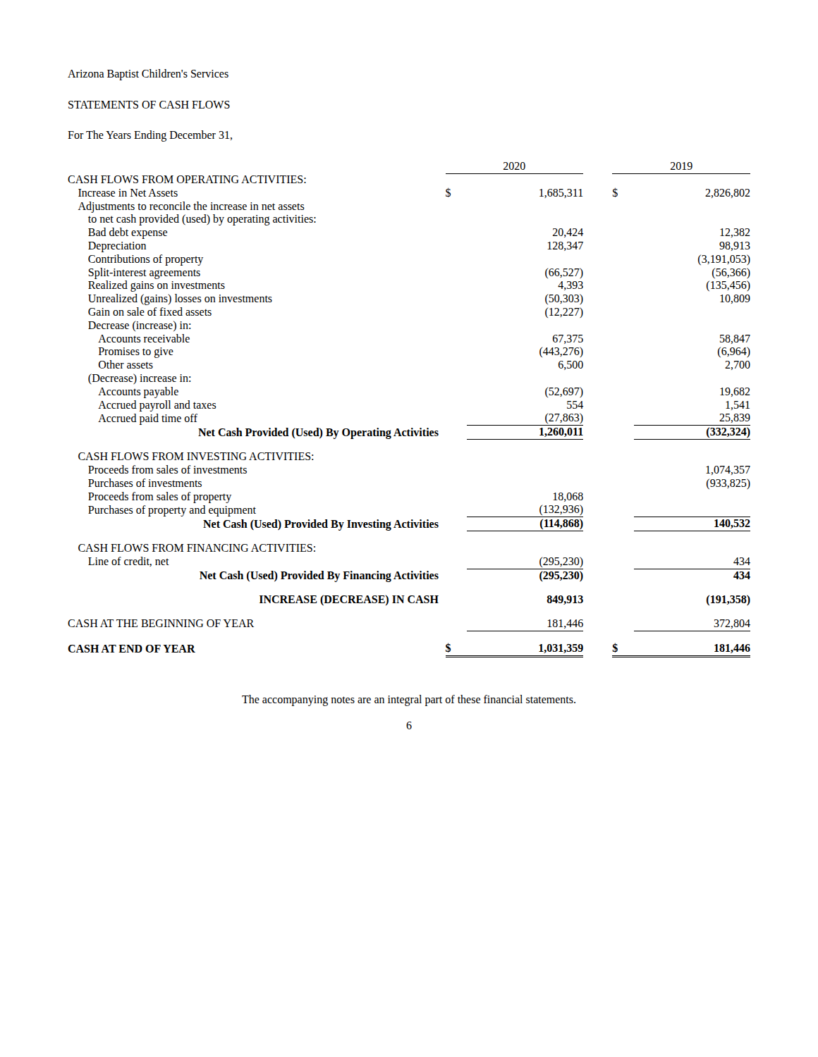Arizona Baptist Children's Services
STATEMENTS OF CASH FLOWS
For The Years Ending December 31,
| | 2020 | | 2019 |
| CASH FLOWS FROM OPERATING ACTIVITIES: | | | | | |
| Increase in Net Assets | $ | 1,685,311 | | $ | 2,826,802 |
| Adjustments to reconcile the increase in net assets | | | | | |
| to net cash provided (used) by operating activities: | | | | | |
| Bad debt expense | | 20,424 | | | 12,382 |
| Depreciation | | 128,347 | | | 98,913 |
| Contributions of property | | | | | (3,191,053) |
| Split-interest agreements | | (66,527) | | | (56,366) |
| Realized gains on investments | | 4,393 | | | (135,456) |
| Unrealized (gains) losses on investments | | (50,303) | | | 10,809 |
| Gain on sale of fixed assets | | (12,227) | | | |
| Decrease (increase) in: | | | | | |
| Accounts receivable | | 67,375 | | | 58,847 |
| Promises to give | | (443,276) | | | (6,964) |
| Other assets | | 6,500 | | | 2,700 |
| (Decrease) increase in: | | | | | |
| Accounts payable | | (52,697) | | | 19,682 |
| Accrued payroll and taxes | | 554 | | | 1,541 |
| Accrued paid time off | | (27,863) | | | 25,839 |
| Net Cash Provided (Used) By Operating Activities | | 1,260,011 | | | (332,324) |
| CASH FLOWS FROM INVESTING ACTIVITIES: | | | | | |
| Proceeds from sales of investments | | | | | 1,074,357 |
| Purchases of investments | | | | | (933,825) |
| Proceeds from sales of property | | 18,068 | | | |
| Purchases of property and equipment | | (132,936) | | | |
| Net Cash (Used) Provided By Investing Activities | | (114,868) | | | 140,532 |
| CASH FLOWS FROM FINANCING ACTIVITIES: | | | | | |
| Line of credit, net | | (295,230) | | | 434 |
| Net Cash (Used) Provided By Financing Activities | | (295,230) | | | 434 |
| INCREASE (DECREASE) IN CASH | | 849,913 | | | (191,358) |
| CASH AT THE BEGINNING OF YEAR | | 181,446 | | | 372,804 |
| CASH AT END OF YEAR | $ | 1,031,359 | | $ | 181,446 |
The accompanying notes are an integral part of these financial statements.
6